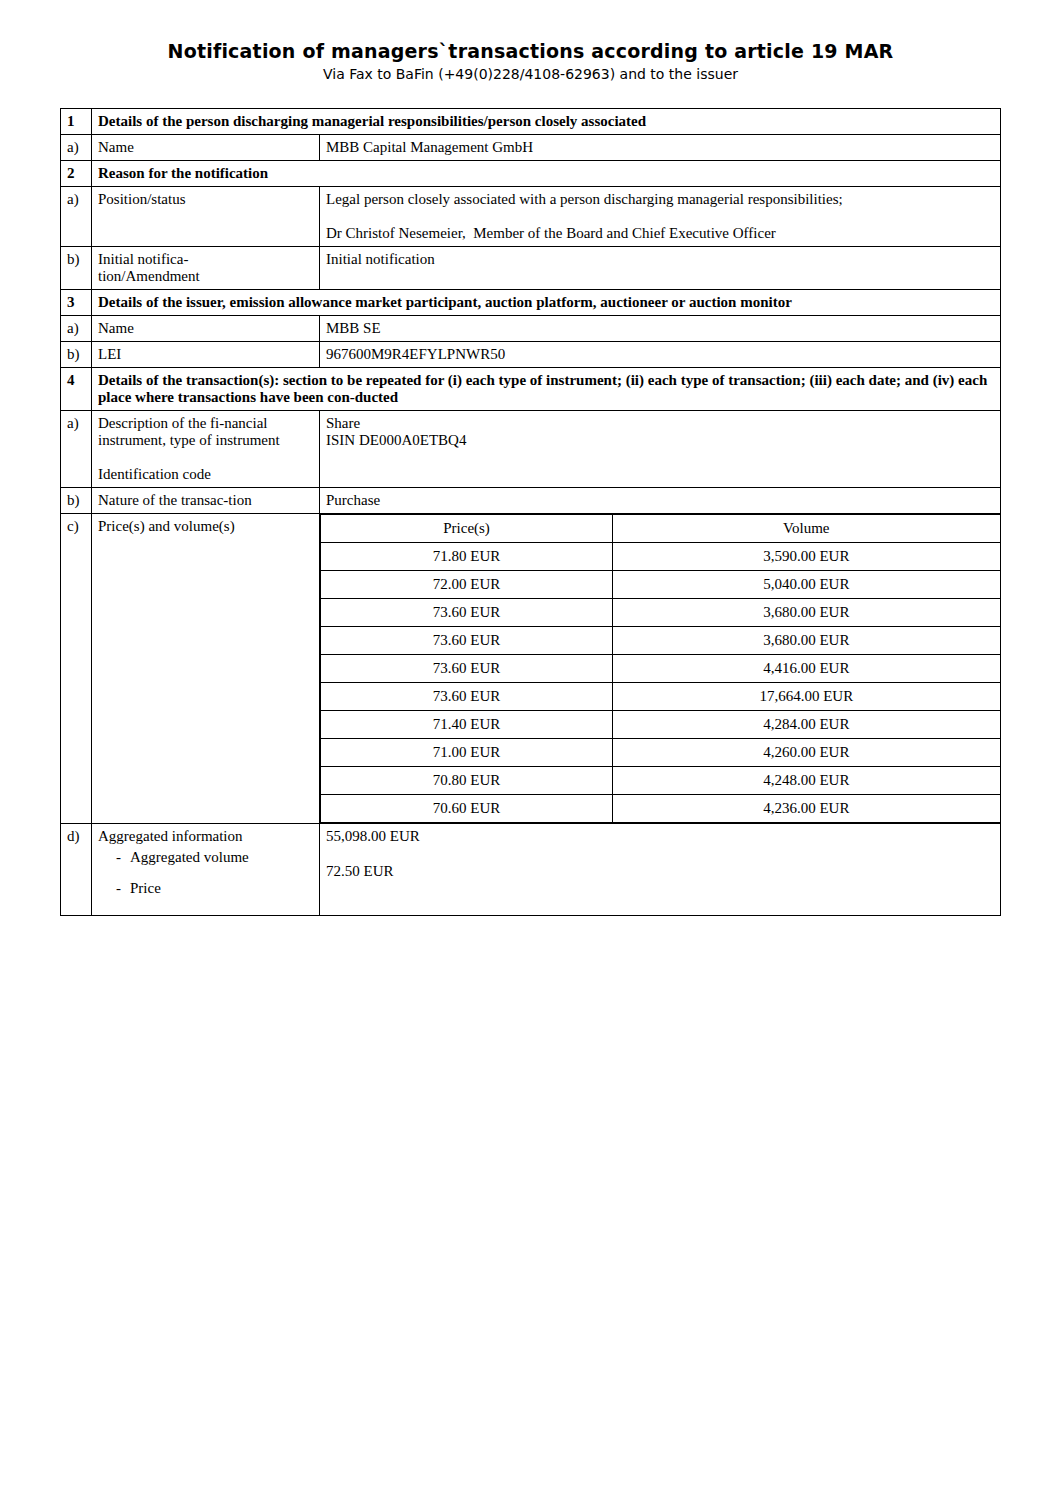Notification of managers`transactions according to article 19 MAR
Via Fax to BaFin (+49(0)228/4108-62963) and to the issuer
| 1 | Details of the person discharging managerial responsibilities/person closely associated |
| a) | Name | MBB Capital Management GmbH |
| 2 | Reason for the notification |
| a) | Position/status | Legal person closely associated with a person discharging managerial responsibilities; Dr Christof Nesemeier, Member of the Board and Chief Executive Officer |
| b) | Initial notifica- tion/Amendment | Initial notification |
| 3 | Details of the issuer, emission allowance market participant, auction platform, auctioneer or auction monitor |
| a) | Name | MBB SE |
| b) | LEI | 967600M9R4EFYLPNWR50 |
| 4 | Details of the transaction(s): section to be repeated for (i) each type of instrument; (ii) each type of transaction; (iii) each date; and (iv) each place where transactions have been con-ducted |
| a) | Description of the fi-nancial instrument, type of instrument Identification code | Share ISIN DE000A0ETBQ4 |
| b) | Nature of the transac-tion | Purchase |
| c) | Price(s) and volume(s) | / Price(s) / Volume / / 71.80 EUR / 3,590.00 EUR / / 72.00 EUR / 5,040.00 EUR / / 73.60 EUR / 3,680.00 EUR / / 73.60 EUR / 3,680.00 EUR / / 73.60 EUR / 4,416.00 EUR / / 73.60 EUR / 17,664.00 EUR / / 71.40 EUR / 4,284.00 EUR / / 71.00 EUR / 4,260.00 EUR / / 70.80 EUR / 4,248.00 EUR / / 70.60 EUR / 4,236.00 EUR / |
| d) | Aggregated information Aggregated volume Price | 55,098.00 EUR 72.50 EUR |